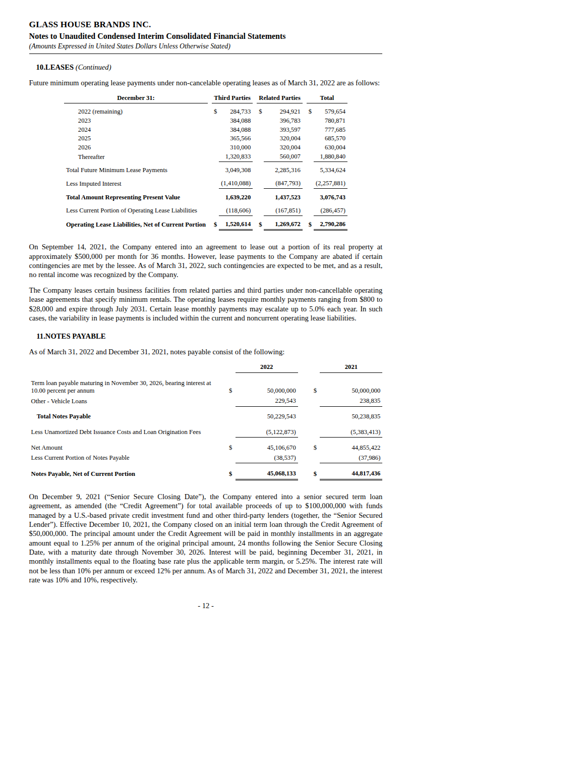GLASS HOUSE BRANDS INC.
Notes to Unaudited Condensed Interim Consolidated Financial Statements
(Amounts Expressed in United States Dollars Unless Otherwise Stated)
10. LEASES (Continued)
Future minimum operating lease payments under non-cancelable operating leases as of March 31, 2022 are as follows:
| December 31: | | Third Parties | | Related Parties | | Total |
| --- | --- | --- | --- | --- | --- | --- |
| 2022 (remaining) | | $ | 284,733 | | $ | 294,921 | | $ | 579,654 |
| 2023 | | | 384,088 | | | 396,783 | | | 780,871 |
| 2024 | | | 384,088 | | | 393,597 | | | 777,685 |
| 2025 | | | 365,566 | | | 320,004 | | | 685,570 |
| 2026 | | | 310,000 | | | 320,004 | | | 630,004 |
| Thereafter | | | 1,320,833 | | | 560,007 | | | 1,880,840 |
| Total Future Minimum Lease Payments | | | 3,049,308 | | | 2,285,316 | | | 5,334,624 |
| Less Imputed Interest | | | (1,410,088) | | | (847,793) | | | (2,257,881) |
| Total Amount Representing Present Value | | | 1,639,220 | | | 1,437,523 | | | 3,076,743 |
| Less Current Portion of Operating Lease Liabilities | | | (118,606) | | | (167,851) | | | (286,457) |
| Operating Lease Liabilities, Net of Current Portion | | $ | 1,520,614 | | $ | 1,269,672 | | $ | 2,790,286 |
On September 14, 2021, the Company entered into an agreement to lease out a portion of its real property at approximately $500,000 per month for 36 months. However, lease payments to the Company are abated if certain contingencies are met by the lessee. As of March 31, 2022, such contingencies are expected to be met, and as a result, no rental income was recognized by the Company.
The Company leases certain business facilities from related parties and third parties under non-cancellable operating lease agreements that specify minimum rentals. The operating leases require monthly payments ranging from $800 to $28,000 and expire through July 2031. Certain lease monthly payments may escalate up to 5.0% each year. In such cases, the variability in lease payments is included within the current and noncurrent operating lease liabilities.
11. NOTES PAYABLE
As of March 31, 2022 and December 31, 2021, notes payable consist of the following:
| | | 2022 | | | 2021 |
| Term loan payable maturing in November 30, 2026, bearing interest at 10.00 percent per annum | $ | 50,000,000 | | $ | 50,000,000 |
| Other - Vehicle Loans | | 229,543 | | | 238,835 |
| Total Notes Payable | | 50,229,543 | | | 50,238,835 |
| Less Unamortized Debt Issuance Costs and Loan Origination Fees | | (5,122,873) | | | (5,383,413) |
| Net Amount | $ | 45,106,670 | | $ | 44,855,422 |
| Less Current Portion of Notes Payable | | (38,537) | | | (37,986) |
| Notes Payable, Net of Current Portion | $ | 45,068,133 | | $ | 44,817,436 |
On December 9, 2021 (“Senior Secure Closing Date”), the Company entered into a senior secured term loan agreement, as amended (the “Credit Agreement”) for total available proceeds of up to $100,000,000 with funds managed by a U.S.-based private credit investment fund and other third-party lenders (together, the “Senior Secured Lender”). Effective December 10, 2021, the Company closed on an initial term loan through the Credit Agreement of $50,000,000. The principal amount under the Credit Agreement will be paid in monthly installments in an aggregate amount equal to 1.25% per annum of the original principal amount, 24 months following the Senior Secure Closing Date, with a maturity date through November 30, 2026. Interest will be paid, beginning December 31, 2021, in monthly installments equal to the floating base rate plus the applicable term margin, or 5.25%. The interest rate will not be less than 10% per annum or exceed 12% per annum. As of March 31, 2022 and December 31, 2021, the interest rate was 10% and 10%, respectively.
- 12 -